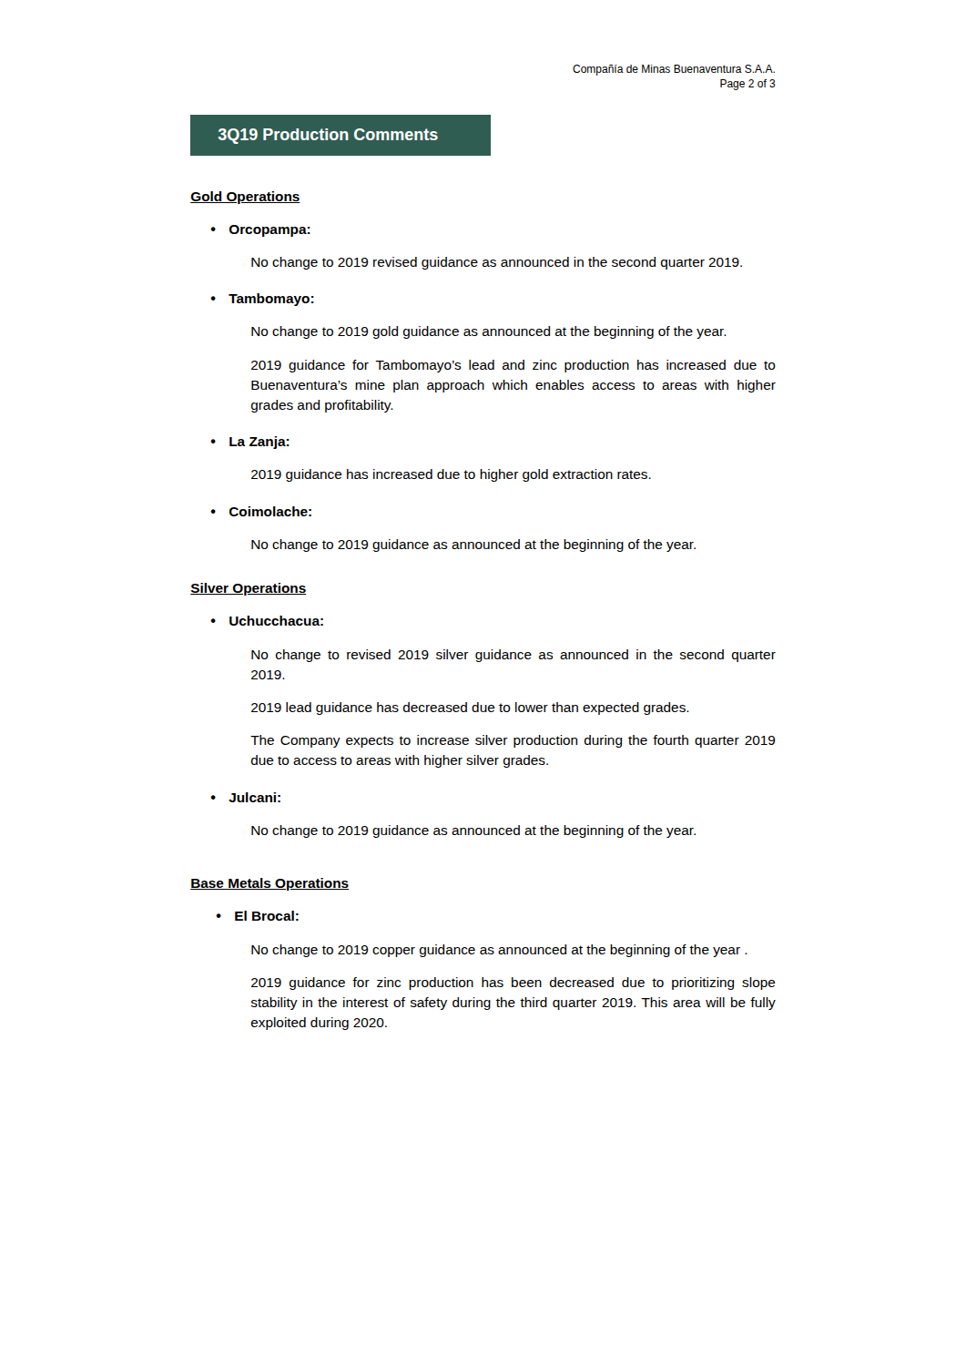Compañía de Minas Buenaventura S.A.A.
Page 2 of 3
3Q19 Production Comments
Gold Operations
Orcopampa:
No change to 2019 revised guidance as announced in the second quarter 2019.
Tambomayo:
No change to 2019 gold guidance as announced at the beginning of the year.
2019 guidance for Tambomayo’s lead and zinc production has increased due to Buenaventura’s mine plan approach which enables access to areas with higher grades and profitability.
La Zanja:
2019 guidance has increased due to higher gold extraction rates.
Coimolache:
No change to 2019 guidance as announced at the beginning of the year.
Silver Operations
Uchucchacua:
No change to revised 2019 silver guidance as announced in the second quarter 2019.
2019 lead guidance has decreased due to lower than expected grades.
The Company expects to increase silver production during the fourth quarter 2019 due to access to areas with higher silver grades.
Julcani:
No change to 2019 guidance as announced at the beginning of the year.
Base Metals Operations
El Brocal:
No change to 2019 copper guidance as announced at the beginning of the year .
2019 guidance for zinc production has been decreased due to prioritizing slope stability in the interest of safety during the third quarter 2019. This area will be fully exploited during 2020.